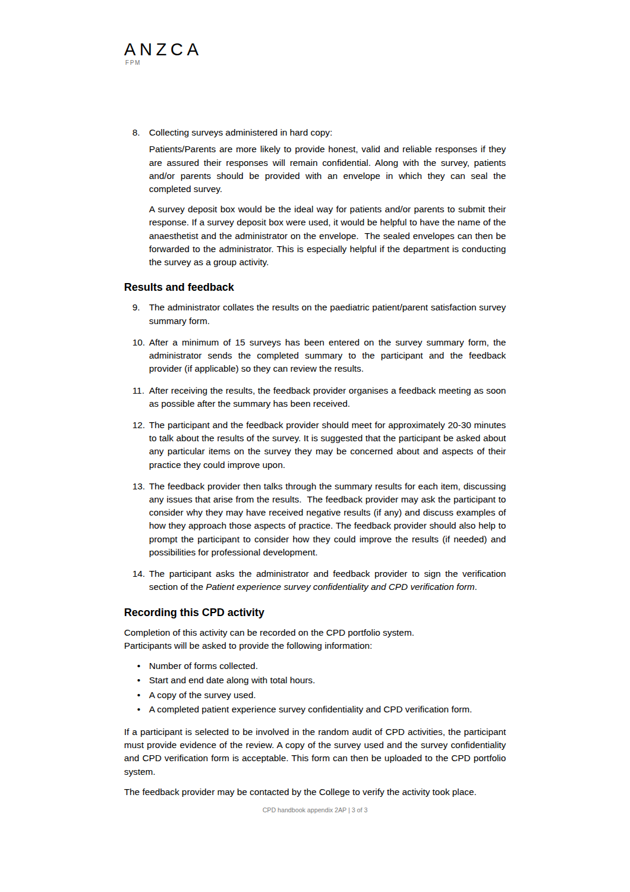ANZCA
FPM
Collecting surveys administered in hard copy:
Patients/Parents are more likely to provide honest, valid and reliable responses if they are assured their responses will remain confidential. Along with the survey, patients and/or parents should be provided with an envelope in which they can seal the completed survey.
A survey deposit box would be the ideal way for patients and/or parents to submit their response. If a survey deposit box were used, it would be helpful to have the name of the anaesthetist and the administrator on the envelope. The sealed envelopes can then be forwarded to the administrator. This is especially helpful if the department is conducting the survey as a group activity.
Results and feedback
The administrator collates the results on the paediatric patient/parent satisfaction survey summary form.
After a minimum of 15 surveys has been entered on the survey summary form, the administrator sends the completed summary to the participant and the feedback provider (if applicable) so they can review the results.
After receiving the results, the feedback provider organises a feedback meeting as soon as possible after the summary has been received.
The participant and the feedback provider should meet for approximately 20-30 minutes to talk about the results of the survey. It is suggested that the participant be asked about any particular items on the survey they may be concerned about and aspects of their practice they could improve upon.
The feedback provider then talks through the summary results for each item, discussing any issues that arise from the results. The feedback provider may ask the participant to consider why they may have received negative results (if any) and discuss examples of how they approach those aspects of practice. The feedback provider should also help to prompt the participant to consider how they could improve the results (if needed) and possibilities for professional development.
The participant asks the administrator and feedback provider to sign the verification section of the Patient experience survey confidentiality and CPD verification form.
Recording this CPD activity
Completion of this activity can be recorded on the CPD portfolio system.
Participants will be asked to provide the following information:
Number of forms collected.
Start and end date along with total hours.
A copy of the survey used.
A completed patient experience survey confidentiality and CPD verification form.
If a participant is selected to be involved in the random audit of CPD activities, the participant must provide evidence of the review. A copy of the survey used and the survey confidentiality and CPD verification form is acceptable. This form can then be uploaded to the CPD portfolio system.
The feedback provider may be contacted by the College to verify the activity took place.
CPD handbook appendix 2AP | 3 of 3